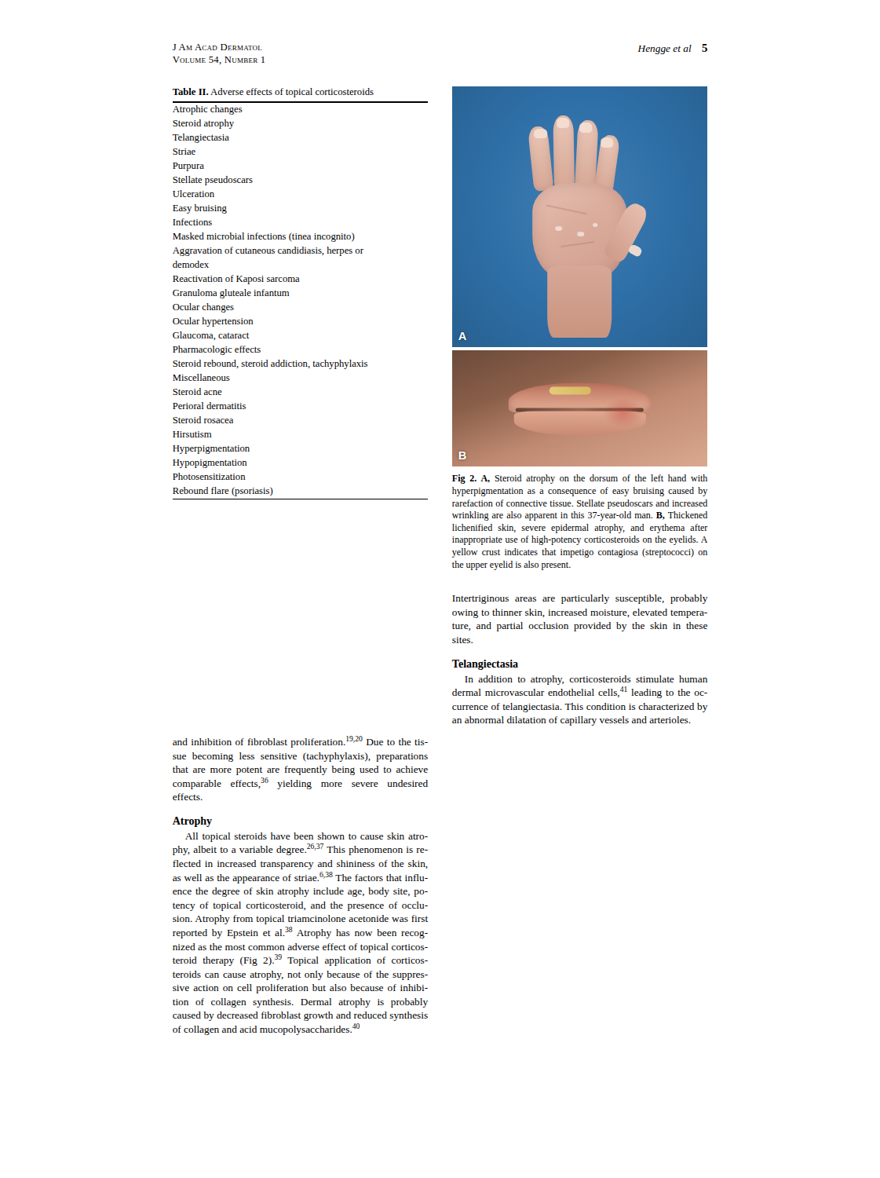J Am Acad Dermatol
Volume 54, Number 1
Hengge et al 5
Table II. Adverse effects of topical corticosteroids
| Atrophic changes |
| Steroid atrophy |
| Telangiectasia |
| Striae |
| Purpura |
| Stellate pseudoscars |
| Ulceration |
| Easy bruising |
| Infections |
| Masked microbial infections (tinea incognito) |
| Aggravation of cutaneous candidiasis, herpes or |
| demodex |
| Reactivation of Kaposi sarcoma |
| Granuloma gluteale infantum |
| Ocular changes |
| Ocular hypertension |
| Glaucoma, cataract |
| Pharmacologic effects |
| Steroid rebound, steroid addiction, tachyphylaxis |
| Miscellaneous |
| Steroid acne |
| Perioral dermatitis |
| Steroid rosacea |
| Hirsutism |
| Hyperpigmentation |
| Hypopigmentation |
| Photosensitization |
| Rebound flare (psoriasis) |
and inhibition of fibroblast proliferation.19,20 Due to the tissue becoming less sensitive (tachyphylaxis), preparations that are more potent are frequently being used to achieve comparable effects,36 yielding more severe undesired effects.
Atrophy
All topical steroids have been shown to cause skin atrophy, albeit to a variable degree.26,37 This phenomenon is reflected in increased transparency and shininess of the skin, as well as the appearance of striae.6,38 The factors that influence the degree of skin atrophy include age, body site, potency of topical corticosteroid, and the presence of occlusion. Atrophy from topical triamcinolone acetonide was first reported by Epstein et al.38 Atrophy has now been recognized as the most common adverse effect of topical corticosteroid therapy (Fig 2).39 Topical application of corticosteroids can cause atrophy, not only because of the suppressive action on cell proliferation but also because of inhibition of collagen synthesis. Dermal atrophy is probably caused by decreased fibroblast growth and reduced synthesis of collagen and acid mucopolysaccharides.40
A
B
Fig 2. A, Steroid atrophy on the dorsum of the left hand with hyperpigmentation as a consequence of easy bruising caused by rarefaction of connective tissue. Stellate pseudoscars and increased wrinkling are also apparent in this 37-year-old man. B, Thickened lichenified skin, severe epidermal atrophy, and erythema after inappropriate use of high-potency corticosteroids on the eyelids. A yellow crust indicates that impetigo contagiosa (streptococci) on the upper eyelid is also present.
Intertriginous areas are particularly susceptible, probably owing to thinner skin, increased moisture, elevated temperature, and partial occlusion provided by the skin in these sites.
Telangiectasia
In addition to atrophy, corticosteroids stimulate human dermal microvascular endothelial cells,41 leading to the occurrence of telangiectasia. This condition is characterized by an abnormal dilatation of capillary vessels and arterioles.